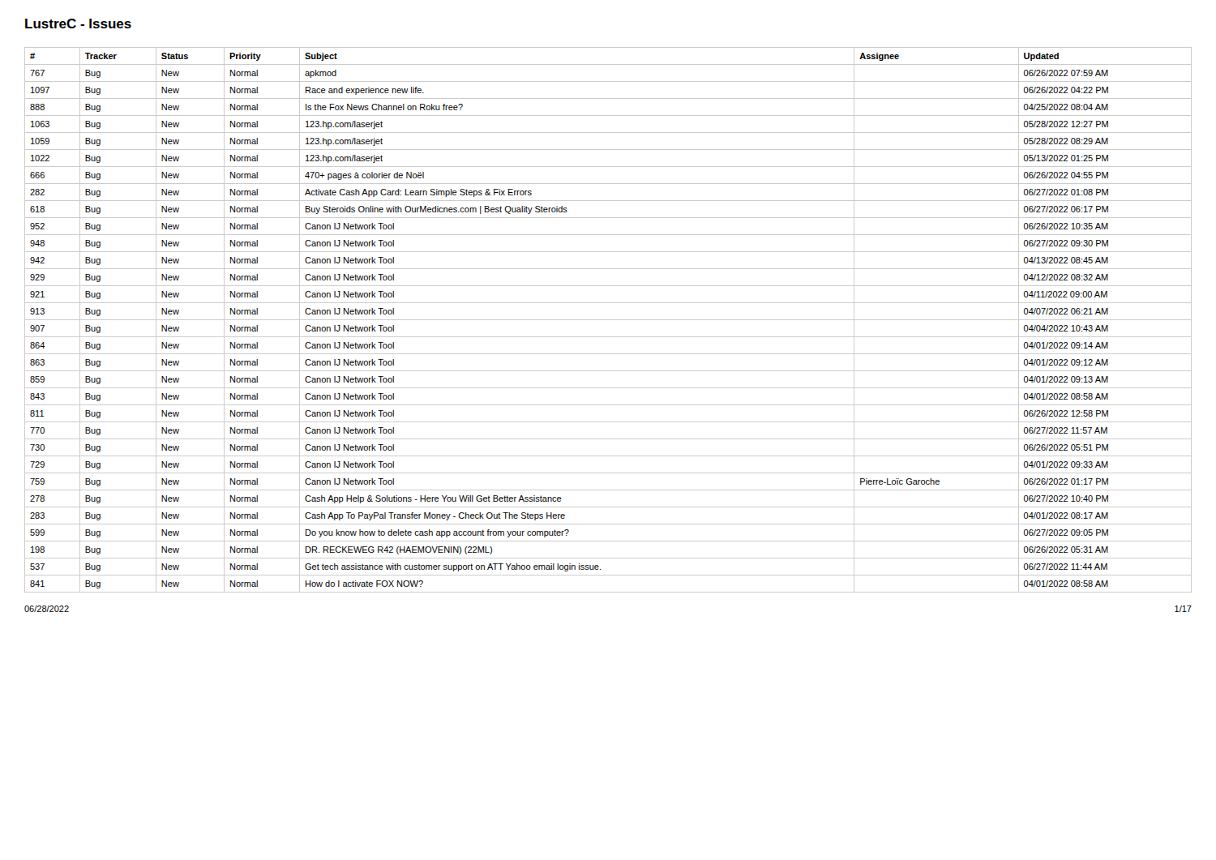LustreC - Issues
| # | Tracker | Status | Priority | Subject | Assignee | Updated |
| --- | --- | --- | --- | --- | --- | --- |
| 767 | Bug | New | Normal | apkmod | | 06/26/2022 07:59 AM |
| 1097 | Bug | New | Normal | Race and experience new life. | | 06/26/2022 04:22 PM |
| 888 | Bug | New | Normal | Is the Fox News Channel on Roku free? | | 04/25/2022 08:04 AM |
| 1063 | Bug | New | Normal | 123.hp.com/laserjet | | 05/28/2022 12:27 PM |
| 1059 | Bug | New | Normal | 123.hp.com/laserjet | | 05/28/2022 08:29 AM |
| 1022 | Bug | New | Normal | 123.hp.com/laserjet | | 05/13/2022 01:25 PM |
| 666 | Bug | New | Normal | 470+ pages à colorier de Noël | | 06/26/2022 04:55 PM |
| 282 | Bug | New | Normal | Activate Cash App Card: Learn Simple Steps & Fix Errors | | 06/27/2022 01:08 PM |
| 618 | Bug | New | Normal | Buy Steroids Online with OurMedicnes.com / Best Quality Steroids | | 06/27/2022 06:17 PM |
| 952 | Bug | New | Normal | Canon IJ Network Tool | | 06/26/2022 10:35 AM |
| 948 | Bug | New | Normal | Canon IJ Network Tool | | 06/27/2022 09:30 PM |
| 942 | Bug | New | Normal | Canon IJ Network Tool | | 04/13/2022 08:45 AM |
| 929 | Bug | New | Normal | Canon IJ Network Tool | | 04/12/2022 08:32 AM |
| 921 | Bug | New | Normal | Canon IJ Network Tool | | 04/11/2022 09:00 AM |
| 913 | Bug | New | Normal | Canon IJ Network Tool | | 04/07/2022 06:21 AM |
| 907 | Bug | New | Normal | Canon IJ Network Tool | | 04/04/2022 10:43 AM |
| 864 | Bug | New | Normal | Canon IJ Network Tool | | 04/01/2022 09:14 AM |
| 863 | Bug | New | Normal | Canon IJ Network Tool | | 04/01/2022 09:12 AM |
| 859 | Bug | New | Normal | Canon IJ Network Tool | | 04/01/2022 09:13 AM |
| 843 | Bug | New | Normal | Canon IJ Network Tool | | 04/01/2022 08:58 AM |
| 811 | Bug | New | Normal | Canon IJ Network Tool | | 06/26/2022 12:58 PM |
| 770 | Bug | New | Normal | Canon IJ Network Tool | | 06/27/2022 11:57 AM |
| 730 | Bug | New | Normal | Canon IJ Network Tool | | 06/26/2022 05:51 PM |
| 729 | Bug | New | Normal | Canon IJ Network Tool | | 04/01/2022 09:33 AM |
| 759 | Bug | New | Normal | Canon IJ Network Tool | Pierre-Loïc Garoche | 06/26/2022 01:17 PM |
| 278 | Bug | New | Normal | Cash App Help & Solutions - Here You Will Get Better Assistance | | 06/27/2022 10:40 PM |
| 283 | Bug | New | Normal | Cash App To PayPal Transfer Money - Check Out The Steps Here | | 04/01/2022 08:17 AM |
| 599 | Bug | New | Normal | Do you know how to delete cash app account from your computer? | | 06/27/2022 09:05 PM |
| 198 | Bug | New | Normal | DR. RECKEWEG R42 (HAEMOVENIN) (22ML) | | 06/26/2022 05:31 AM |
| 537 | Bug | New | Normal | Get tech assistance with customer support on ATT Yahoo email login issue. | | 06/27/2022 11:44 AM |
| 841 | Bug | New | Normal | How do I activate FOX NOW? | | 04/01/2022 08:58 AM |
06/28/2022 1/17